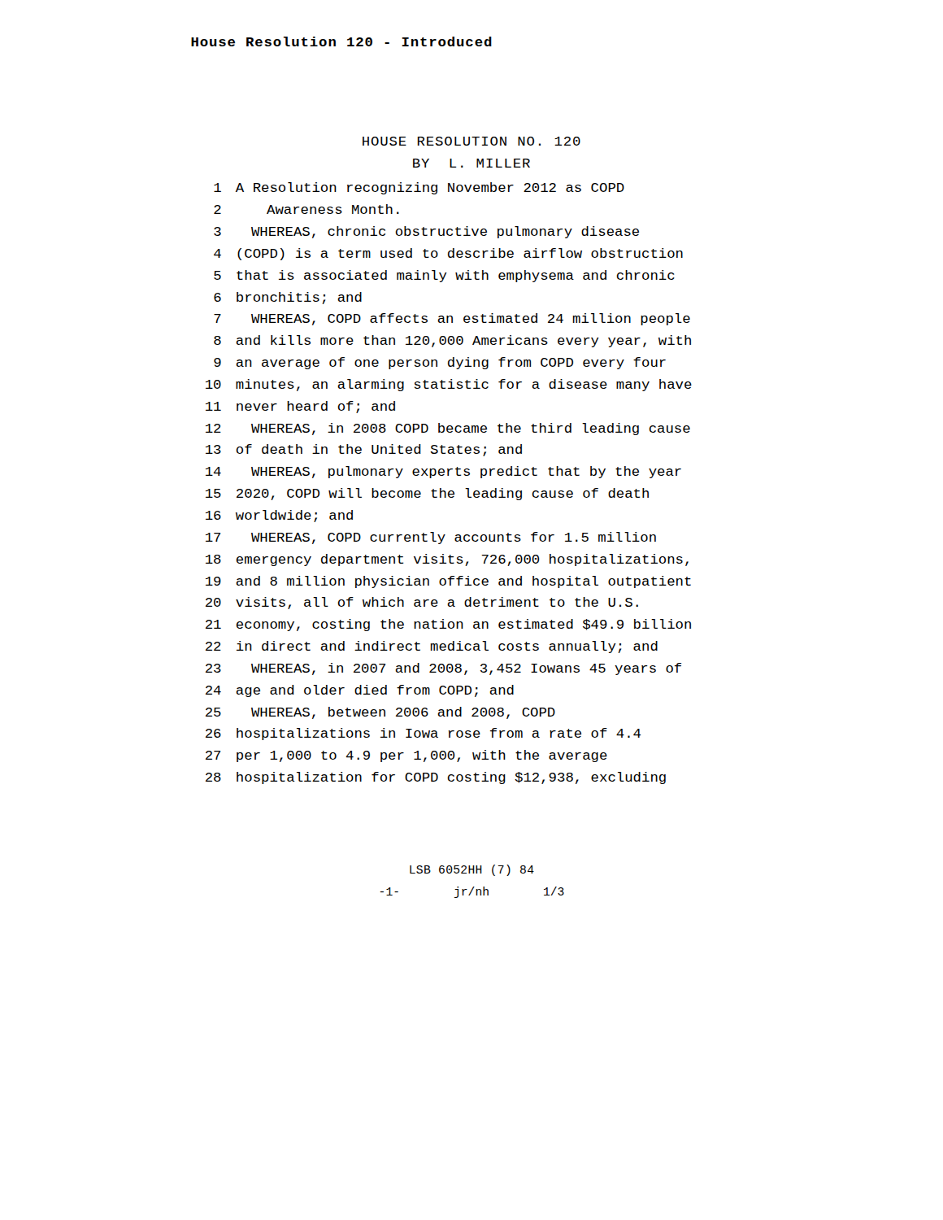House Resolution 120 - Introduced
HOUSE RESOLUTION NO. 120
BY L. MILLER
A Resolution recognizing November 2012 as COPD
Awareness Month.
WHEREAS, chronic obstructive pulmonary disease
(COPD) is a term used to describe airflow obstruction
that is associated mainly with emphysema and chronic
bronchitis; and
WHEREAS, COPD affects an estimated 24 million people
and kills more than 120,000 Americans every year, with
an average of one person dying from COPD every four
minutes, an alarming statistic for a disease many have
never heard of; and
WHEREAS, in 2008 COPD became the third leading cause
of death in the United States; and
WHEREAS, pulmonary experts predict that by the year
2020, COPD will become the leading cause of death
worldwide; and
WHEREAS, COPD currently accounts for 1.5 million
emergency department visits, 726,000 hospitalizations,
and 8 million physician office and hospital outpatient
visits, all of which are a detriment to the U.S.
economy, costing the nation an estimated $49.9 billion
in direct and indirect medical costs annually; and
WHEREAS, in 2007 and 2008, 3,452 Iowans 45 years of
age and older died from COPD; and
WHEREAS, between 2006 and 2008, COPD
hospitalizations in Iowa rose from a rate of 4.4
per 1,000 to 4.9 per 1,000, with the average
hospitalization for COPD costing $12,938, excluding
LSB 6052HH (7) 84
-1- jr/nh 1/3